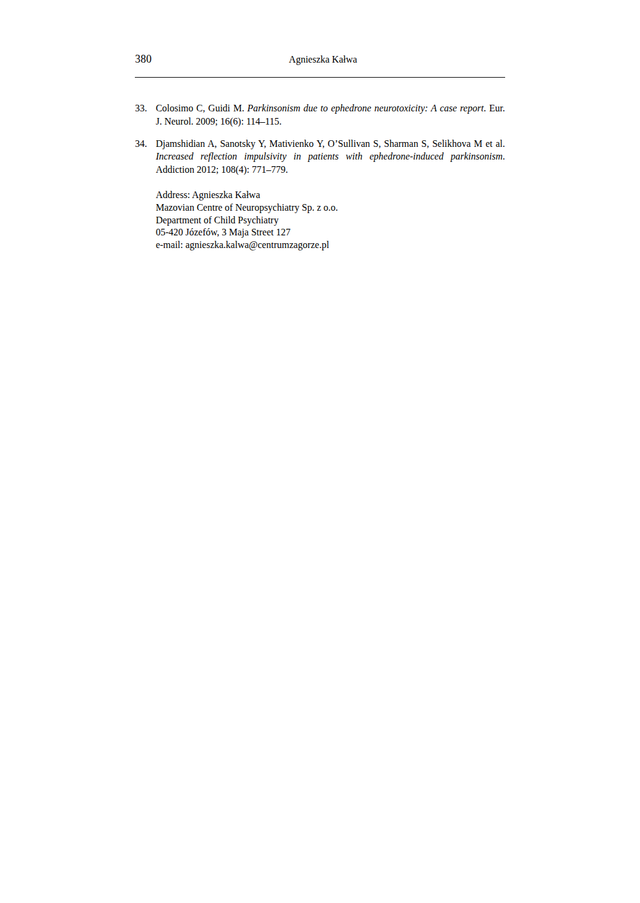380 Agnieszka Kałwa
33. Colosimo C, Guidi M. Parkinsonism due to ephedrone neurotoxicity: A case report. Eur. J. Neurol. 2009; 16(6): 114–115.
34. Djamshidian A, Sanotsky Y, Mativienko Y, O’Sullivan S, Sharman S, Selikhova M et al. Increased reflection impulsivity in patients with ephedrone-induced parkinsonism. Addiction 2012; 108(4): 771–779.
Address: Agnieszka Kałwa
Mazovian Centre of Neuropsychiatry Sp. z o.o.
Department of Child Psychiatry
05-420 Józefów, 3 Maja Street 127
e-mail: agnieszka.kalwa@centrumzagorze.pl